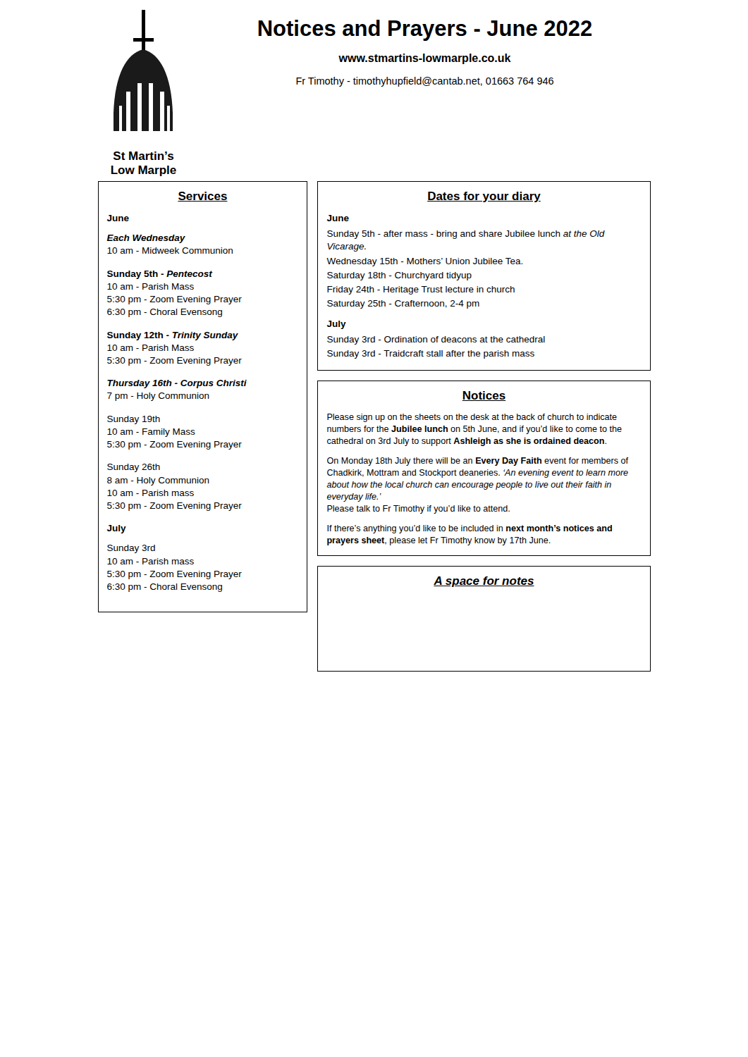St Martin’s
Low Marple
Notices and Prayers - June 2022
www.stmartins-lowmarple.co.uk
Fr Timothy - timothyhupfield@cantab.net, 01663 764 946
Services
June
Each Wednesday
10 am - Midweek Communion
Sunday 5th - Pentecost
10 am - Parish Mass
5:30 pm - Zoom Evening Prayer
6:30 pm - Choral Evensong
Sunday 12th - Trinity Sunday
10 am - Parish Mass
5:30 pm - Zoom Evening Prayer
Thursday 16th - Corpus Christi
7 pm - Holy Communion
Sunday 19th
10 am - Family Mass
5:30 pm - Zoom Evening Prayer
Sunday 26th
8 am - Holy Communion
10 am - Parish mass
5:30 pm - Zoom Evening Prayer
July
Sunday 3rd
10 am - Parish mass
5:30 pm - Zoom Evening Prayer
6:30 pm - Choral Evensong
Dates for your diary
June
Sunday 5th - after mass - bring and share Jubilee lunch at the Old Vicarage.
Wednesday 15th - Mothers’ Union Jubilee Tea.
Saturday 18th - Churchyard tidyup
Friday 24th - Heritage Trust lecture in church
Saturday 25th - Crafternoon, 2-4 pm
July
Sunday 3rd - Ordination of deacons at the cathedral
Sunday 3rd - Traidcraft stall after the parish mass
Notices
Please sign up on the sheets on the desk at the back of church to indicate numbers for the Jubilee lunch on 5th June, and if you’d like to come to the cathedral on 3rd July to support Ashleigh as she is ordained deacon.
On Monday 18th July there will be an Every Day Faith event for members of Chadkirk, Mottram and Stockport deaneries. ‘An evening event to learn more about how the local church can encourage people to live out their faith in everyday life.’
Please talk to Fr Timothy if you’d like to attend.
If there’s anything you’d like to be included in next month’s notices and prayers sheet, please let Fr Timothy know by 17th June.
A space for notes